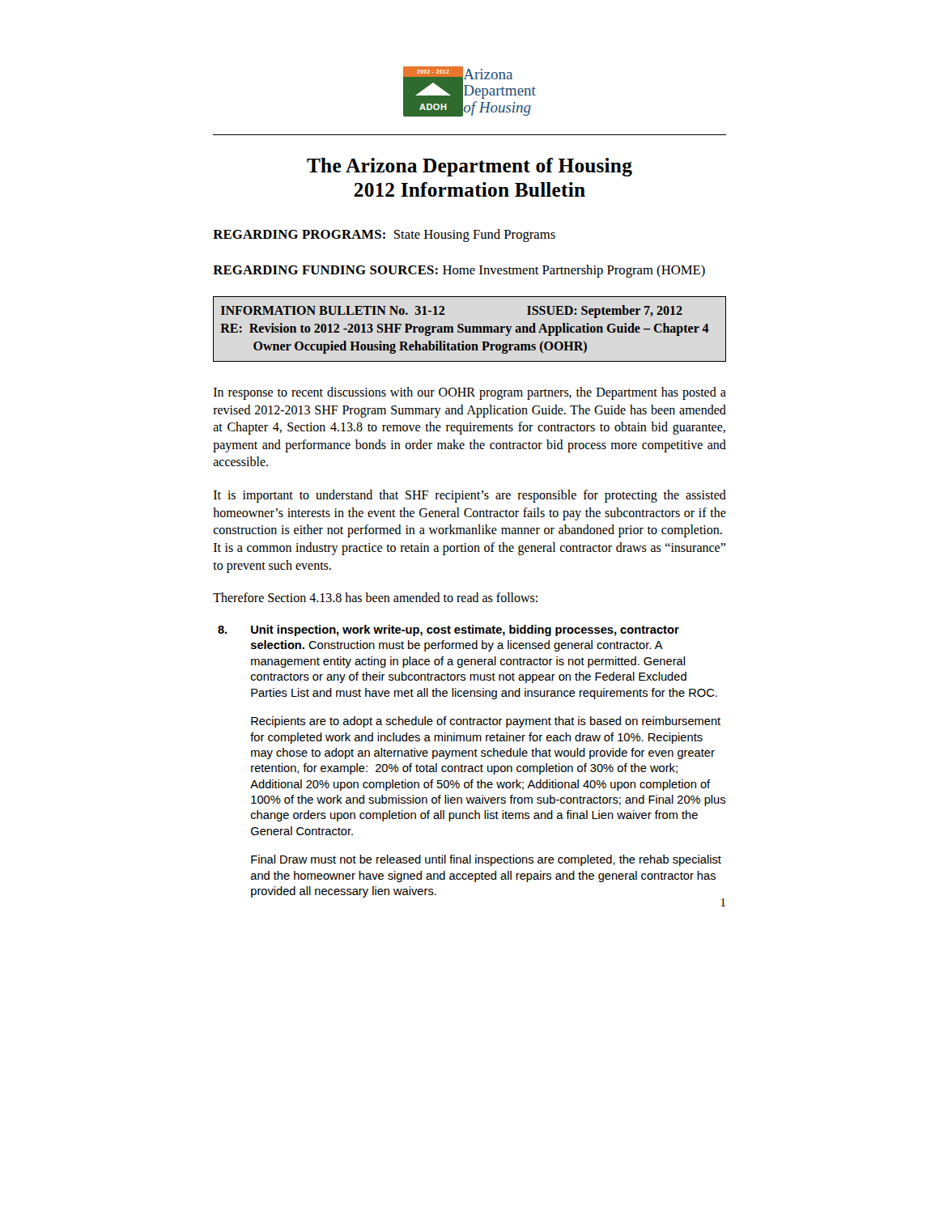| 2002 - 2012 ADOH | Arizona Department of Housing |
The Arizona Department of Housing
2012 Information Bulletin
REGARDING PROGRAMS: State Housing Fund Programs
REGARDING FUNDING SOURCES: Home Investment Partnership Program (HOME)
INFORMATION BULLETIN No. 31-12 ISSUED: September 7, 2012 RE: Revision to 2012 -2013 SHF Program Summary and Application Guide – Chapter 4 Owner Occupied Housing Rehabilitation Programs (OOHR)
In response to recent discussions with our OOHR program partners, the Department has posted a revised 2012-2013 SHF Program Summary and Application Guide. The Guide has been amended at Chapter 4, Section 4.13.8 to remove the requirements for contractors to obtain bid guarantee, payment and performance bonds in order make the contractor bid process more competitive and accessible.
It is important to understand that SHF recipient’s are responsible for protecting the assisted homeowner’s interests in the event the General Contractor fails to pay the subcontractors or if the construction is either not performed in a workmanlike manner or abandoned prior to completion. It is a common industry practice to retain a portion of the general contractor draws as “insurance” to prevent such events.
Therefore Section 4.13.8 has been amended to read as follows:
8.
Unit inspection, work write-up, cost estimate, bidding processes, contractor selection. Construction must be performed by a licensed general contractor. A management entity acting in place of a general contractor is not permitted. General contractors or any of their subcontractors must not appear on the Federal Excluded Parties List and must have met all the licensing and insurance requirements for the ROC.
Recipients are to adopt a schedule of contractor payment that is based on reimbursement for completed work and includes a minimum retainer for each draw of 10%. Recipients may chose to adopt an alternative payment schedule that would provide for even greater retention, for example: 20% of total contract upon completion of 30% of the work; Additional 20% upon completion of 50% of the work; Additional 40% upon completion of 100% of the work and submission of lien waivers from sub-contractors; and Final 20% plus change orders upon completion of all punch list items and a final Lien waiver from the General Contractor.
Final Draw must not be released until final inspections are completed, the rehab specialist and the homeowner have signed and accepted all repairs and the general contractor has provided all necessary lien waivers.
1